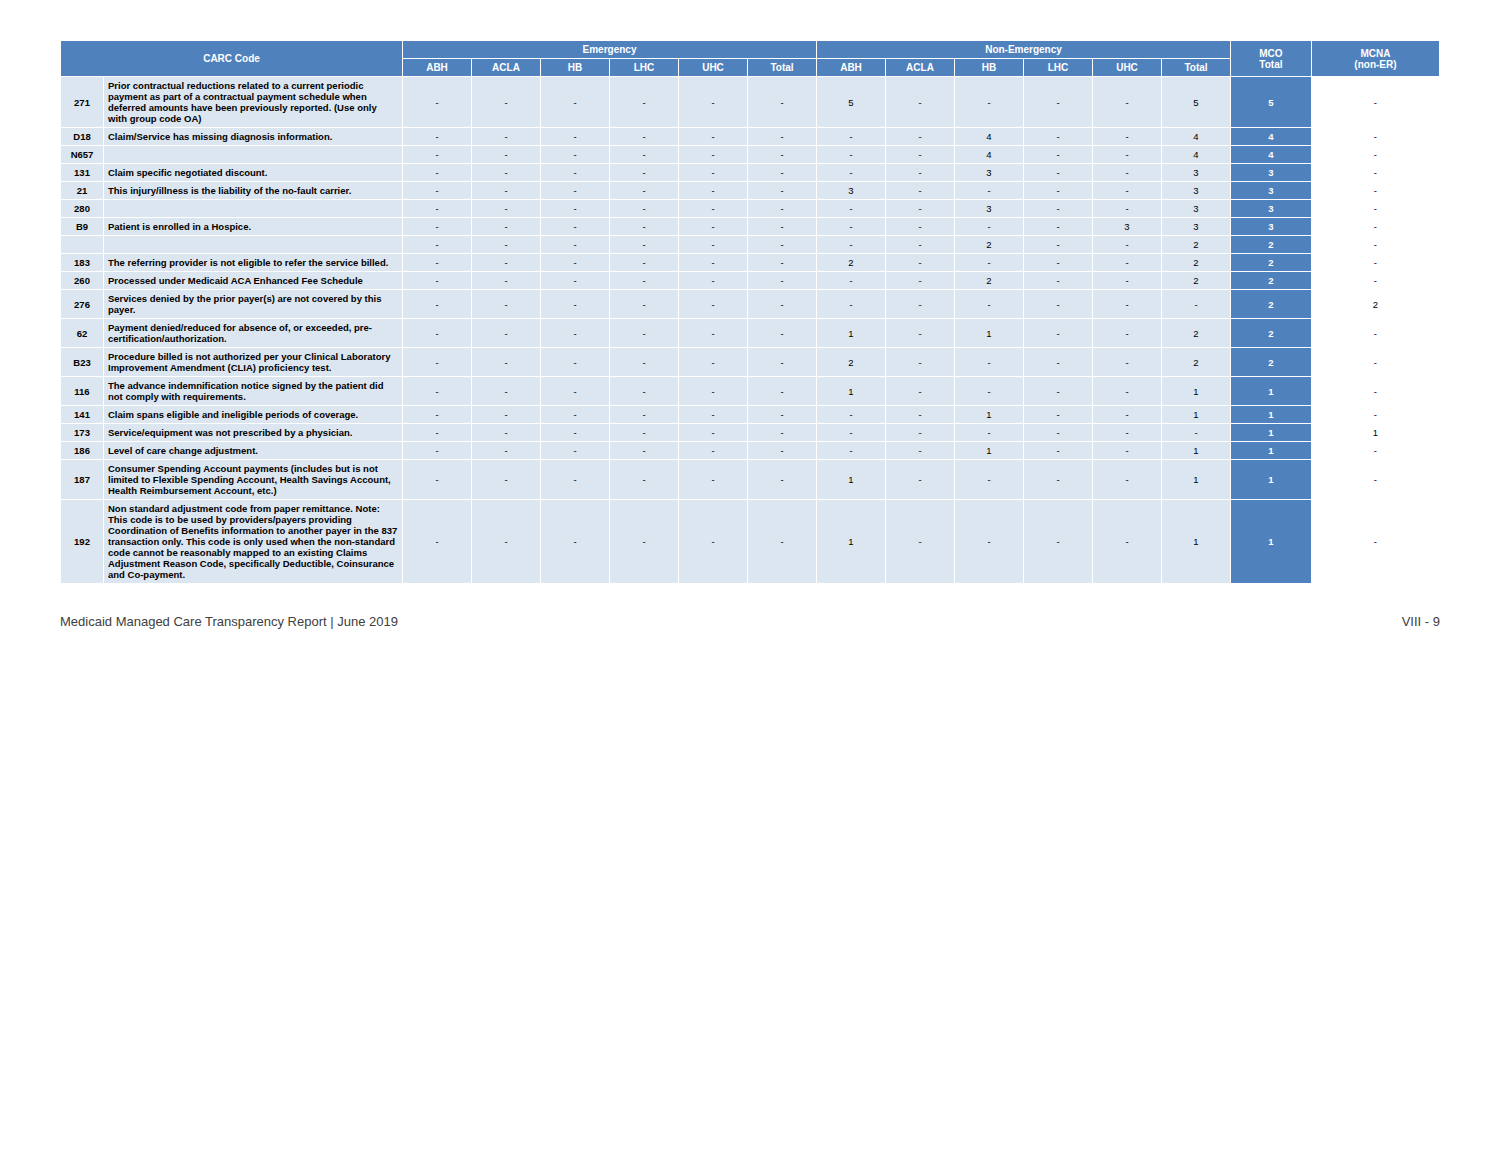| CARC Code | Emergency | Non-Emergency | MCO Total | MCNA (non-ER) |
| --- | --- | --- | --- | --- |
| ABH | ACLA | HB | LHC | UHC | Total | ABH | ACLA | HB | LHC | UHC | Total |
| 271 | Prior contractual reductions related to a current periodic payment as part of a contractual payment schedule when deferred amounts have been previously reported. (Use only with group code OA) | - | - | - | - | - | - | 5 | - | - | - | - | 5 | 5 | - |
| D18 | Claim/Service has missing diagnosis information. | - | - | - | - | - | - | - | - | 4 | - | - | 4 | 4 | - |
| N657 | | - | - | - | - | - | - | - | - | 4 | - | - | 4 | 4 | - |
| 131 | Claim specific negotiated discount. | - | - | - | - | - | - | - | - | 3 | - | - | 3 | 3 | - |
| 21 | This injury/illness is the liability of the no-fault carrier. | - | - | - | - | - | - | 3 | - | - | - | - | 3 | 3 | - |
| 280 | | - | - | - | - | - | - | - | - | 3 | - | - | 3 | 3 | - |
| B9 | Patient is enrolled in a Hospice. | - | - | - | - | - | - | - | - | - | - | 3 | 3 | 3 | - |
| | | - | - | - | - | - | - | - | - | 2 | - | - | 2 | 2 | - |
| 183 | The referring provider is not eligible to refer the service billed. | - | - | - | - | - | - | 2 | - | - | - | - | 2 | 2 | - |
| 260 | Processed under Medicaid ACA Enhanced Fee Schedule | - | - | - | - | - | - | - | - | 2 | - | - | 2 | 2 | - |
| 276 | Services denied by the prior payer(s) are not covered by this payer. | - | - | - | - | - | - | - | - | - | - | - | - | 2 | 2 |
| 62 | Payment denied/reduced for absence of, or exceeded, pre-certification/authorization. | - | - | - | - | - | - | 1 | - | 1 | - | - | 2 | 2 | - |
| B23 | Procedure billed is not authorized per your Clinical Laboratory Improvement Amendment (CLIA) proficiency test. | - | - | - | - | - | - | 2 | - | - | - | - | 2 | 2 | - |
| 116 | The advance indemnification notice signed by the patient did not comply with requirements. | - | - | - | - | - | - | 1 | - | - | - | - | 1 | 1 | - |
| 141 | Claim spans eligible and ineligible periods of coverage. | - | - | - | - | - | - | - | - | 1 | - | - | 1 | 1 | - |
| 173 | Service/equipment was not prescribed by a physician. | - | - | - | - | - | - | - | - | - | - | - | - | 1 | 1 |
| 186 | Level of care change adjustment. | - | - | - | - | - | - | - | - | 1 | - | - | 1 | 1 | - |
| 187 | Consumer Spending Account payments (includes but is not limited to Flexible Spending Account, Health Savings Account, Health Reimbursement Account, etc.) | - | - | - | - | - | - | 1 | - | - | - | - | 1 | 1 | - |
| 192 | Non standard adjustment code from paper remittance. Note: This code is to be used by providers/payers providing Coordination of Benefits information to another payer in the 837 transaction only. This code is only used when the non-standard code cannot be reasonably mapped to an existing Claims Adjustment Reason Code, specifically Deductible, Coinsurance and Co-payment. | - | - | - | - | - | - | 1 | - | - | - | - | 1 | 1 | - |
Medicaid Managed Care Transparency Report | June 2019 VIII - 9